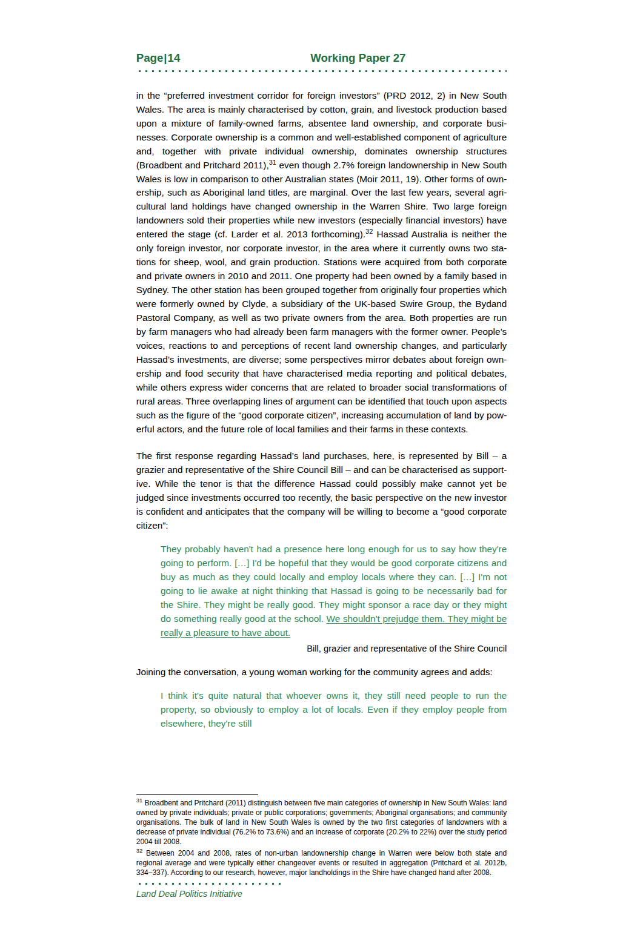Page|14
Working Paper 27
in the “preferred investment corridor for foreign investors” (PRD 2012, 2) in New South Wales. The area is mainly characterised by cotton, grain, and livestock production based upon a mixture of family-owned farms, absentee land ownership, and corporate businesses. Corporate ownership is a common and well-established component of agriculture and, together with private individual ownership, dominates ownership structures (Broadbent and Pritchard 2011),31 even though 2.7% foreign landownership in New South Wales is low in comparison to other Australian states (Moir 2011, 19). Other forms of ownership, such as Aboriginal land titles, are marginal. Over the last few years, several agricultural land holdings have changed ownership in the Warren Shire. Two large foreign landowners sold their properties while new investors (especially financial investors) have entered the stage (cf. Larder et al. 2013 forthcoming).32 Hassad Australia is neither the only foreign investor, nor corporate investor, in the area where it currently owns two stations for sheep, wool, and grain production. Stations were acquired from both corporate and private owners in 2010 and 2011. One property had been owned by a family based in Sydney. The other station has been grouped together from originally four properties which were formerly owned by Clyde, a subsidiary of the UK-based Swire Group, the Bydand Pastoral Company, as well as two private owners from the area. Both properties are run by farm managers who had already been farm managers with the former owner. People’s voices, reactions to and perceptions of recent land ownership changes, and particularly Hassad’s investments, are diverse; some perspectives mirror debates about foreign ownership and food security that have characterised media reporting and political debates, while others express wider concerns that are related to broader social transformations of rural areas. Three overlapping lines of argument can be identified that touch upon aspects such as the figure of the “good corporate citizen”, increasing accumulation of land by powerful actors, and the future role of local families and their farms in these contexts.
The first response regarding Hassad’s land purchases, here, is represented by Bill – a grazier and representative of the Shire Council Bill – and can be characterised as supportive. While the tenor is that the difference Hassad could possibly make cannot yet be judged since investments occurred too recently, the basic perspective on the new investor is confident and anticipates that the company will be willing to become a “good corporate citizen”:
They probably haven't had a presence here long enough for us to say how they're going to perform. […] I'd be hopeful that they would be good corporate citizens and buy as much as they could locally and employ locals where they can. […] I'm not going to lie awake at night thinking that Hassad is going to be necessarily bad for the Shire. They might be really good. They might sponsor a race day or they might do something really good at the school. We shouldn't prejudge them. They might be really a pleasure to have about.
Bill, grazier and representative of the Shire Council
Joining the conversation, a young woman working for the community agrees and adds:
I think it's quite natural that whoever owns it, they still need people to run the property, so obviously to employ a lot of locals. Even if they employ people from elsewhere, they're still
31 Broadbent and Pritchard (2011) distinguish between five main categories of ownership in New South Wales: land owned by private individuals; private or public corporations; governments; Aboriginal organisations; and community organisations. The bulk of land in New South Wales is owned by the two first categories of landowners with a decrease of private individual (76.2% to 73.6%) and an increase of corporate (20.2% to 22%) over the study period 2004 till 2008.
32 Between 2004 and 2008, rates of non-urban landownership change in Warren were below both state and regional average and were typically either changeover events or resulted in aggregation (Pritchard et al. 2012b, 334–337). According to our research, however, major landholdings in the Shire have changed hand after 2008.
Land Deal Politics Initiative